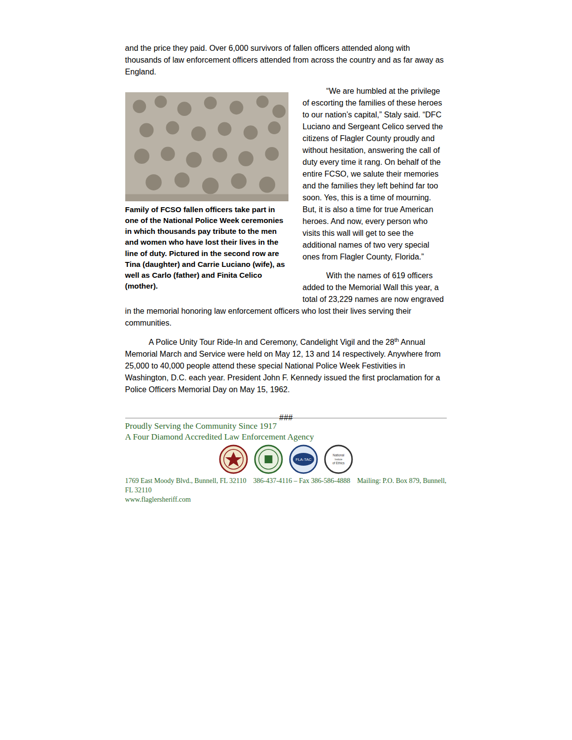and the price they paid. Over 6,000 survivors of fallen officers attended along with thousands of law enforcement officers attended from across the country and as far away as England.
Family of FCSO fallen officers take part in one of the National Police Week ceremonies in which thousands pay tribute to the men and women who have lost their lives in the line of duty. Pictured in the second row are Tina (daughter) and Carrie Luciano (wife), as well as Carlo (father) and Finita Celico (mother).
“We are humbled at the privilege of escorting the families of these heroes to our nation’s capital,” Staly said. “DFC Luciano and Sergeant Celico served the citizens of Flagler County proudly and without hesitation, answering the call of duty every time it rang. On behalf of the entire FCSO, we salute their memories and the families they left behind far too soon. Yes, this is a time of mourning. But, it is also a time for true American heroes. And now, every person who visits this wall will get to see the additional names of two very special ones from Flagler County, Florida.”
With the names of 619 officers added to the Memorial Wall this year, a total of 23,229 names are now engraved in the memorial honoring law enforcement officers who lost their lives serving their communities.
A Police Unity Tour Ride-In and Ceremony, Candelight Vigil and the 28th Annual Memorial March and Service were held on May 12, 13 and 14 respectively. Anywhere from 25,000 to 40,000 people attend these special National Police Week Festivities in Washington, D.C. each year. President John F. Kennedy issued the first proclamation for a Police Officers Memorial Day on May 15, 1962.
###
Proudly Serving the Community Since 1917
A Four Diamond Accredited Law Enforcement Agency
1769 East Moody Blvd., Bunnell, FL 32110 386-437-4116 – Fax 386-586-4888 Mailing: P.O. Box 879, Bunnell, FL 32110www.flaglersheriff.com